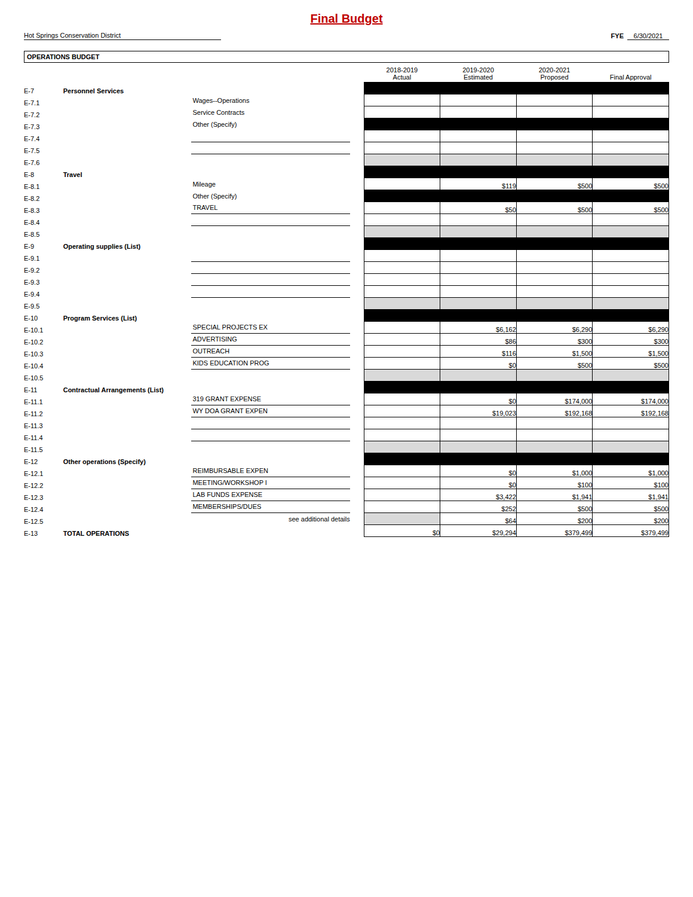Final Budget
Hot Springs Conservation District
FYE 6/30/2021
OPERATIONS BUDGET
| | | | | 2018-2019 Actual | 2019-2020 Estimated | 2020-2021 Proposed | Final Approval |
| E-7 | Personnel Services | | | | | | |
| E-7.1 | | Wages--Operations | | | | | |
| E-7.2 | | Service Contracts | | | | | |
| E-7.3 | | Other (Specify) | | | | | |
| E-7.4 | | | | | | | |
| E-7.5 | | | | | | | |
| E-7.6 | | | | | | | |
| E-8 | Travel | | | | | | |
| E-8.1 | | Mileage | | | $119 | $500 | $500 |
| E-8.2 | | Other (Specify) | | | | | |
| E-8.3 | | TRAVEL | | | $50 | $500 | $500 |
| E-8.4 | | | | | | | |
| E-8.5 | | | | | | | |
| E-9 | Operating supplies (List) | | | | | | |
| E-9.1 | | | | | | | |
| E-9.2 | | | | | | | |
| E-9.3 | | | | | | | |
| E-9.4 | | | | | | | |
| E-9.5 | | | | | | | |
| E-10 | Program Services (List) | | | | | | |
| E-10.1 | | SPECIAL PROJECTS EX | | | $6,162 | $6,290 | $6,290 |
| E-10.2 | | ADVERTISING | | | $86 | $300 | $300 |
| E-10.3 | | OUTREACH | | | $116 | $1,500 | $1,500 |
| E-10.4 | | KIDS EDUCATION PROG | | | $0 | $500 | $500 |
| E-10.5 | | | | | | | |
| E-11 | Contractual Arrangements (List) | | | | | | |
| E-11.1 | | 319 GRANT EXPENSE | | | $0 | $174,000 | $174,000 |
| E-11.2 | | WY DOA GRANT EXPEN | | | $19,023 | $192,168 | $192,168 |
| E-11.3 | | | | | | | |
| E-11.4 | | | | | | | |
| E-11.5 | | | | | | | |
| E-12 | Other operations (Specify) | | | | | | |
| E-12.1 | | REIMBURSABLE EXPEN | | | $0 | $1,000 | $1,000 |
| E-12.2 | | MEETING/WORKSHOP I | | | $0 | $100 | $100 |
| E-12.3 | | LAB FUNDS EXPENSE | | | $3,422 | $1,941 | $1,941 |
| E-12.4 | | MEMBERSHIPS/DUES | | | $252 | $500 | $500 |
| E-12.5 | | see additional details | | | $64 | $200 | $200 |
| E-13 | TOTAL OPERATIONS | | | $0 | $29,294 | $379,499 | $379,499 |